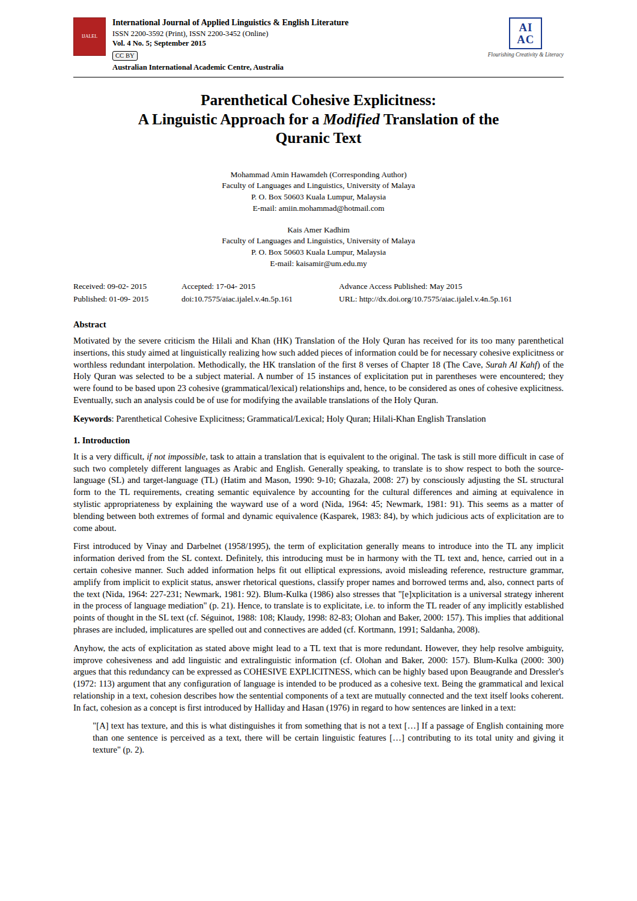IJALEL
International Journal of Applied Linguistics & English Literature
ISSN 2200-3592 (Print), ISSN 2200-3452 (Online)
Vol. 4 No. 5; September 2015
CC BY
Australian International Academic Centre, Australia
AI
AC
Flourishing Creativity & Literacy
Parenthetical Cohesive Explicitness:
A Linguistic Approach for a Modified Translation of the
Quranic Text
Mohammad Amin Hawamdeh (Corresponding Author)
Faculty of Languages and Linguistics, University of Malaya
P. O. Box 50603 Kuala Lumpur, Malaysia
E-mail: amiin.mohammad@hotmail.com
Kais Amer Kadhim
Faculty of Languages and Linguistics, University of Malaya
P. O. Box 50603 Kuala Lumpur, Malaysia
E-mail: kaisamir@um.edu.my
| Received: 09-02- 2015 | Accepted: 17-04- 2015 | Advance Access Published: May 2015 |
| Published: 01-09- 2015 | doi:10.7575/aiac.ijalel.v.4n.5p.161 | URL: http://dx.doi.org/10.7575/aiac.ijalel.v.4n.5p.161 |
Abstract
Motivated by the severe criticism the Hilali and Khan (HK) Translation of the Holy Quran has received for its too many parenthetical insertions, this study aimed at linguistically realizing how such added pieces of information could be for necessary cohesive explicitness or worthless redundant interpolation. Methodically, the HK translation of the first 8 verses of Chapter 18 (The Cave, Surah Al Kahf) of the Holy Quran was selected to be a subject material. A number of 15 instances of explicitation put in parentheses were encountered; they were found to be based upon 23 cohesive (grammatical/lexical) relationships and, hence, to be considered as ones of cohesive explicitness. Eventually, such an analysis could be of use for modifying the available translations of the Holy Quran.
Keywords: Parenthetical Cohesive Explicitness; Grammatical/Lexical; Holy Quran; Hilali-Khan English Translation
1. Introduction
It is a very difficult, if not impossible, task to attain a translation that is equivalent to the original. The task is still more difficult in case of such two completely different languages as Arabic and English. Generally speaking, to translate is to show respect to both the source-language (SL) and target-language (TL) (Hatim and Mason, 1990: 9-10; Ghazala, 2008: 27) by consciously adjusting the SL structural form to the TL requirements, creating semantic equivalence by accounting for the cultural differences and aiming at equivalence in stylistic appropriateness by explaining the wayward use of a word (Nida, 1964: 45; Newmark, 1981: 91). This seems as a matter of blending between both extremes of formal and dynamic equivalence (Kasparek, 1983: 84), by which judicious acts of explicitation are to come about.
First introduced by Vinay and Darbelnet (1958/1995), the term of explicitation generally means to introduce into the TL any implicit information derived from the SL context. Definitely, this introducing must be in harmony with the TL text and, hence, carried out in a certain cohesive manner. Such added information helps fit out elliptical expressions, avoid misleading reference, restructure grammar, amplify from implicit to explicit status, answer rhetorical questions, classify proper names and borrowed terms and, also, connect parts of the text (Nida, 1964: 227-231; Newmark, 1981: 92). Blum-Kulka (1986) also stresses that "[e]xplicitation is a universal strategy inherent in the process of language mediation" (p. 21). Hence, to translate is to explicitate, i.e. to inform the TL reader of any implicitly established points of thought in the SL text (cf. Séguinot, 1988: 108; Klaudy, 1998: 82-83; Olohan and Baker, 2000: 157). This implies that additional phrases are included, implicatures are spelled out and connectives are added (cf. Kortmann, 1991; Saldanha, 2008).
Anyhow, the acts of explicitation as stated above might lead to a TL text that is more redundant. However, they help resolve ambiguity, improve cohesiveness and add linguistic and extralinguistic information (cf. Olohan and Baker, 2000: 157). Blum-Kulka (2000: 300) argues that this redundancy can be expressed as COHESIVE EXPLICITNESS, which can be highly based upon Beaugrande and Dressler's (1972: 113) argument that any configuration of language is intended to be produced as a cohesive text. Being the grammatical and lexical relationship in a text, cohesion describes how the sentential components of a text are mutually connected and the text itself looks coherent. In fact, cohesion as a concept is first introduced by Halliday and Hasan (1976) in regard to how sentences are linked in a text:
"[A] text has texture, and this is what distinguishes it from something that is not a text […] If a passage of English containing more than one sentence is perceived as a text, there will be certain linguistic features […] contributing to its total unity and giving it texture" (p. 2).